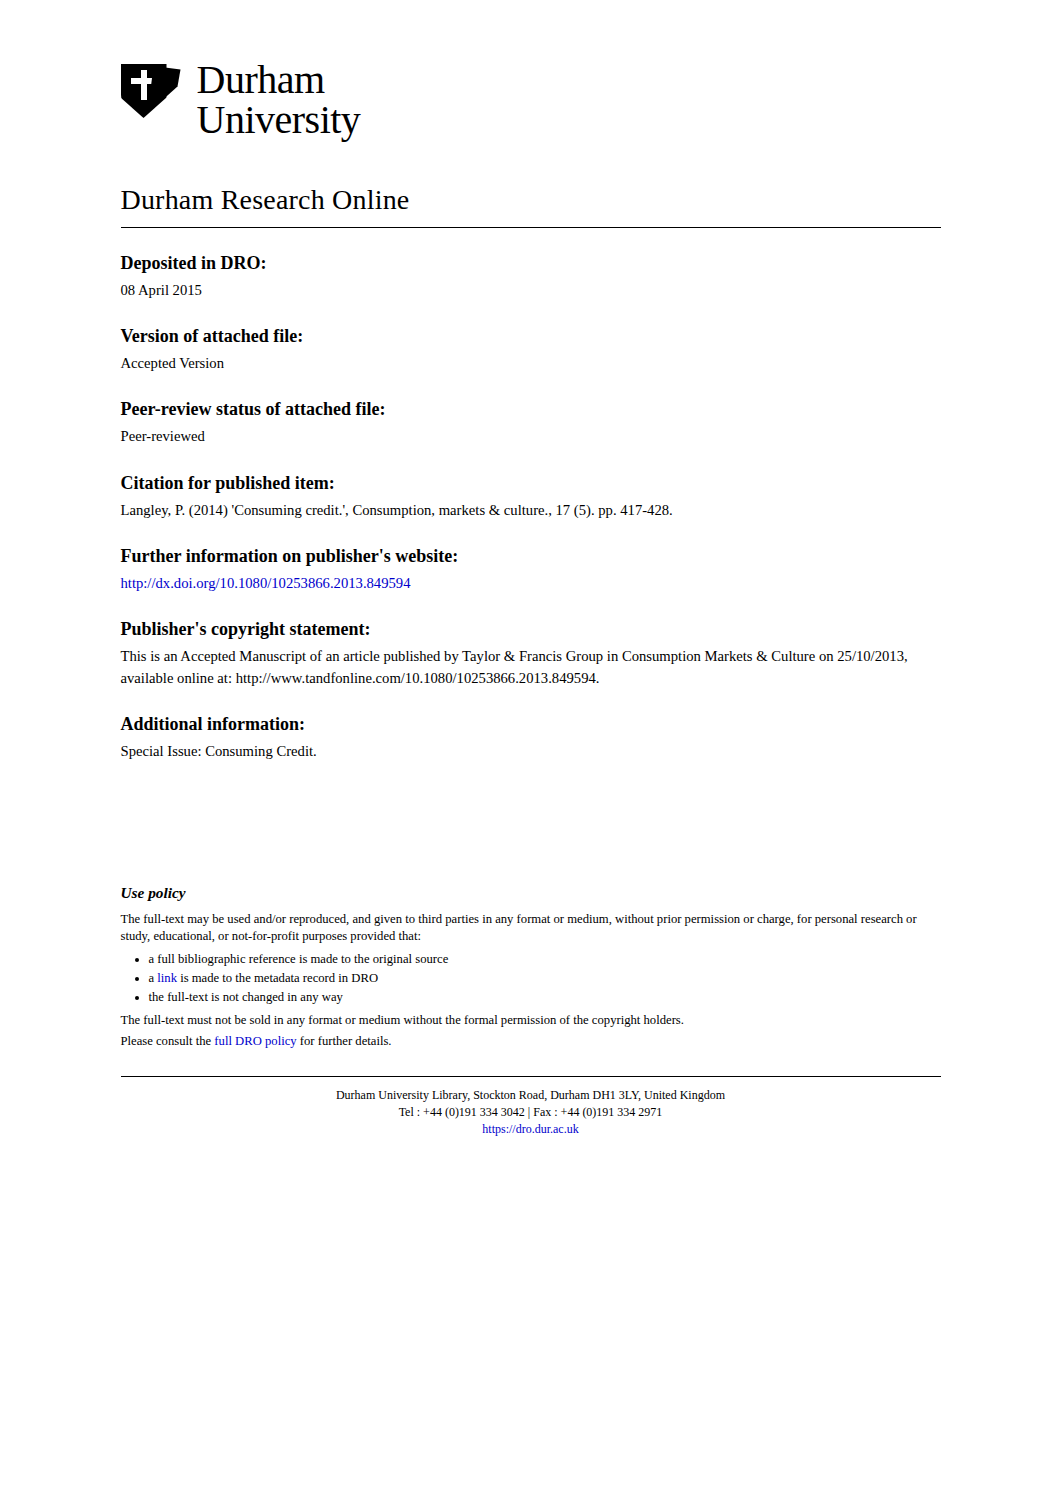Durham
University
Durham Research Online
Deposited in DRO:
08 April 2015
Version of attached file:
Accepted Version
Peer-review status of attached file:
Peer-reviewed
Citation for published item:
Langley, P. (2014) 'Consuming credit.', Consumption, markets & culture., 17 (5). pp. 417-428.
Further information on publisher's website:
http://dx.doi.org/10.1080/10253866.2013.849594
Publisher's copyright statement:
This is an Accepted Manuscript of an article published by Taylor & Francis Group in Consumption Markets & Culture on 25/10/2013, available online at: http://www.tandfonline.com/10.1080/10253866.2013.849594.
Additional information:
Special Issue: Consuming Credit.
Use policy
The full-text may be used and/or reproduced, and given to third parties in any format or medium, without prior permission or charge, for personal research or study, educational, or not-for-profit purposes provided that:
a full bibliographic reference is made to the original source
a link is made to the metadata record in DRO
the full-text is not changed in any way
The full-text must not be sold in any format or medium without the formal permission of the copyright holders.
Please consult the full DRO policy for further details.
Durham University Library, Stockton Road, Durham DH1 3LY, United Kingdom
Tel : +44 (0)191 334 3042 | Fax : +44 (0)191 334 2971
https://dro.dur.ac.uk